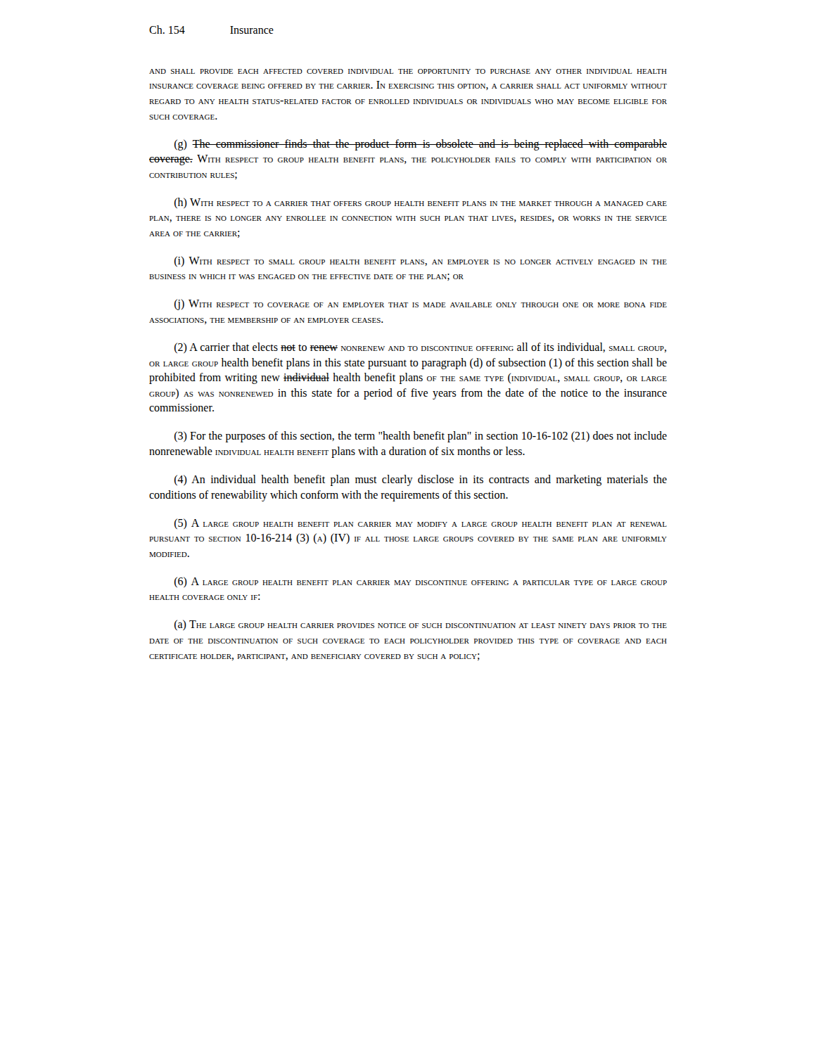Ch. 154 Insurance
and shall provide each affected covered individual the opportunity to purchase any other individual health insurance coverage being offered by the carrier. In exercising this option, a carrier shall act uniformly without regard to any health status-related factor of enrolled individuals or individuals who may become eligible for such coverage.
(g) The commissioner finds that the product form is obsolete and is being replaced with comparable coverage. With respect to group health benefit plans, the policyholder fails to comply with participation or contribution rules;
(h) With respect to a carrier that offers group health benefit plans in the market through a managed care plan, there is no longer any enrollee in connection with such plan that lives, resides, or works in the service area of the carrier;
(i) With respect to small group health benefit plans, an employer is no longer actively engaged in the business in which it was engaged on the effective date of the plan; or
(j) With respect to coverage of an employer that is made available only through one or more bona fide associations, the membership of an employer ceases.
(2) A carrier that elects not to renew nonrenew and to discontinue offering all of its individual, small group, or large group health benefit plans in this state pursuant to paragraph (d) of subsection (1) of this section shall be prohibited from writing new individual health benefit plans of the same type (individual, small group, or large group) as was nonrenewed in this state for a period of five years from the date of the notice to the insurance commissioner.
(3) For the purposes of this section, the term "health benefit plan" in section 10-16-102 (21) does not include nonrenewable individual health benefit plans with a duration of six months or less.
(4) An individual health benefit plan must clearly disclose in its contracts and marketing materials the conditions of renewability which conform with the requirements of this section.
(5) A large group health benefit plan carrier may modify a large group health benefit plan at renewal pursuant to section 10-16-214 (3) (a) (IV) if all those large groups covered by the same plan are uniformly modified.
(6) A large group health benefit plan carrier may discontinue offering a particular type of large group health coverage only if:
(a) The large group health carrier provides notice of such discontinuation at least ninety days prior to the date of the discontinuation of such coverage to each policyholder provided this type of coverage and each certificate holder, participant, and beneficiary covered by such a policy;